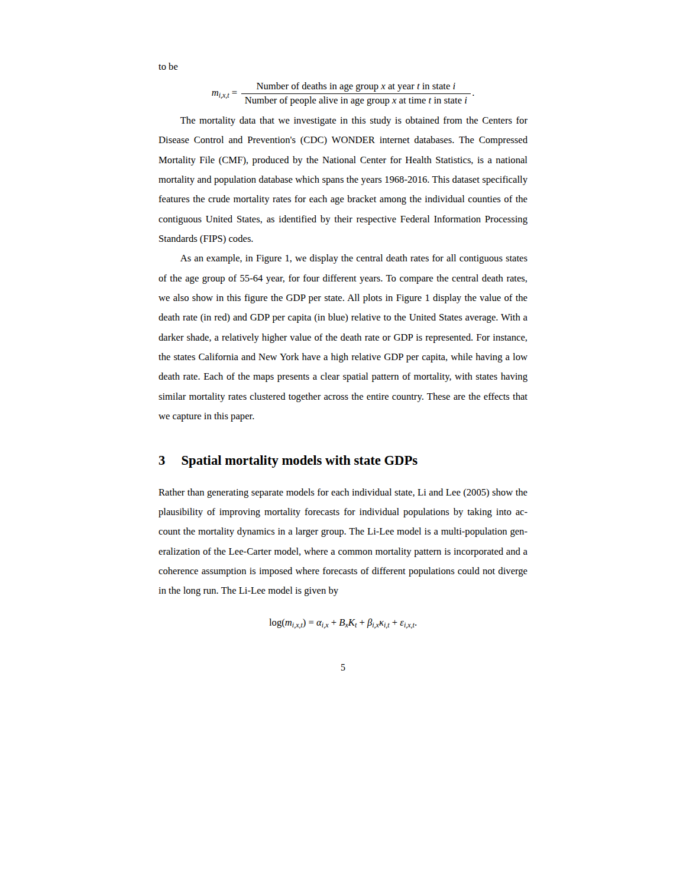to be
mi,x,t = Number of deaths in age group x at year t in state i Number of people alive in age group x at time t in state i .
The mortality data that we investigate in this study is obtained from the Centers for Disease Control and Prevention's (CDC) WONDER internet databases. The Compressed Mortality File (CMF), produced by the National Center for Health Statistics, is a national mortality and population database which spans the years 1968-2016. This dataset specifically features the crude mortality rates for each age bracket among the individual counties of the contiguous United States, as identified by their respective Federal Information Processing Standards (FIPS) codes.
As an example, in Figure 1, we display the central death rates for all contiguous states of the age group of 55-64 year, for four different years. To compare the central death rates, we also show in this figure the GDP per state. All plots in Figure 1 display the value of the death rate (in red) and GDP per capita (in blue) relative to the United States average. With a darker shade, a relatively higher value of the death rate or GDP is represented. For instance, the states California and New York have a high relative GDP per capita, while having a low death rate. Each of the maps presents a clear spatial pattern of mortality, with states having similar mortality rates clustered together across the entire country. These are the effects that we capture in this paper.
3 Spatial mortality models with state GDPs
Rather than generating separate models for each individual state, Li and Lee (2005) show the plausibility of improving mortality forecasts for individual populations by taking into account the mortality dynamics in a larger group. The Li-Lee model is a multi-population generalization of the Lee-Carter model, where a common mortality pattern is incorporated and a coherence assumption is imposed where forecasts of different populations could not diverge in the long run. The Li-Lee model is given by
log(mi,x,t) = αi,x + BxKt + βi,xκi,t + εi,x,t.
5